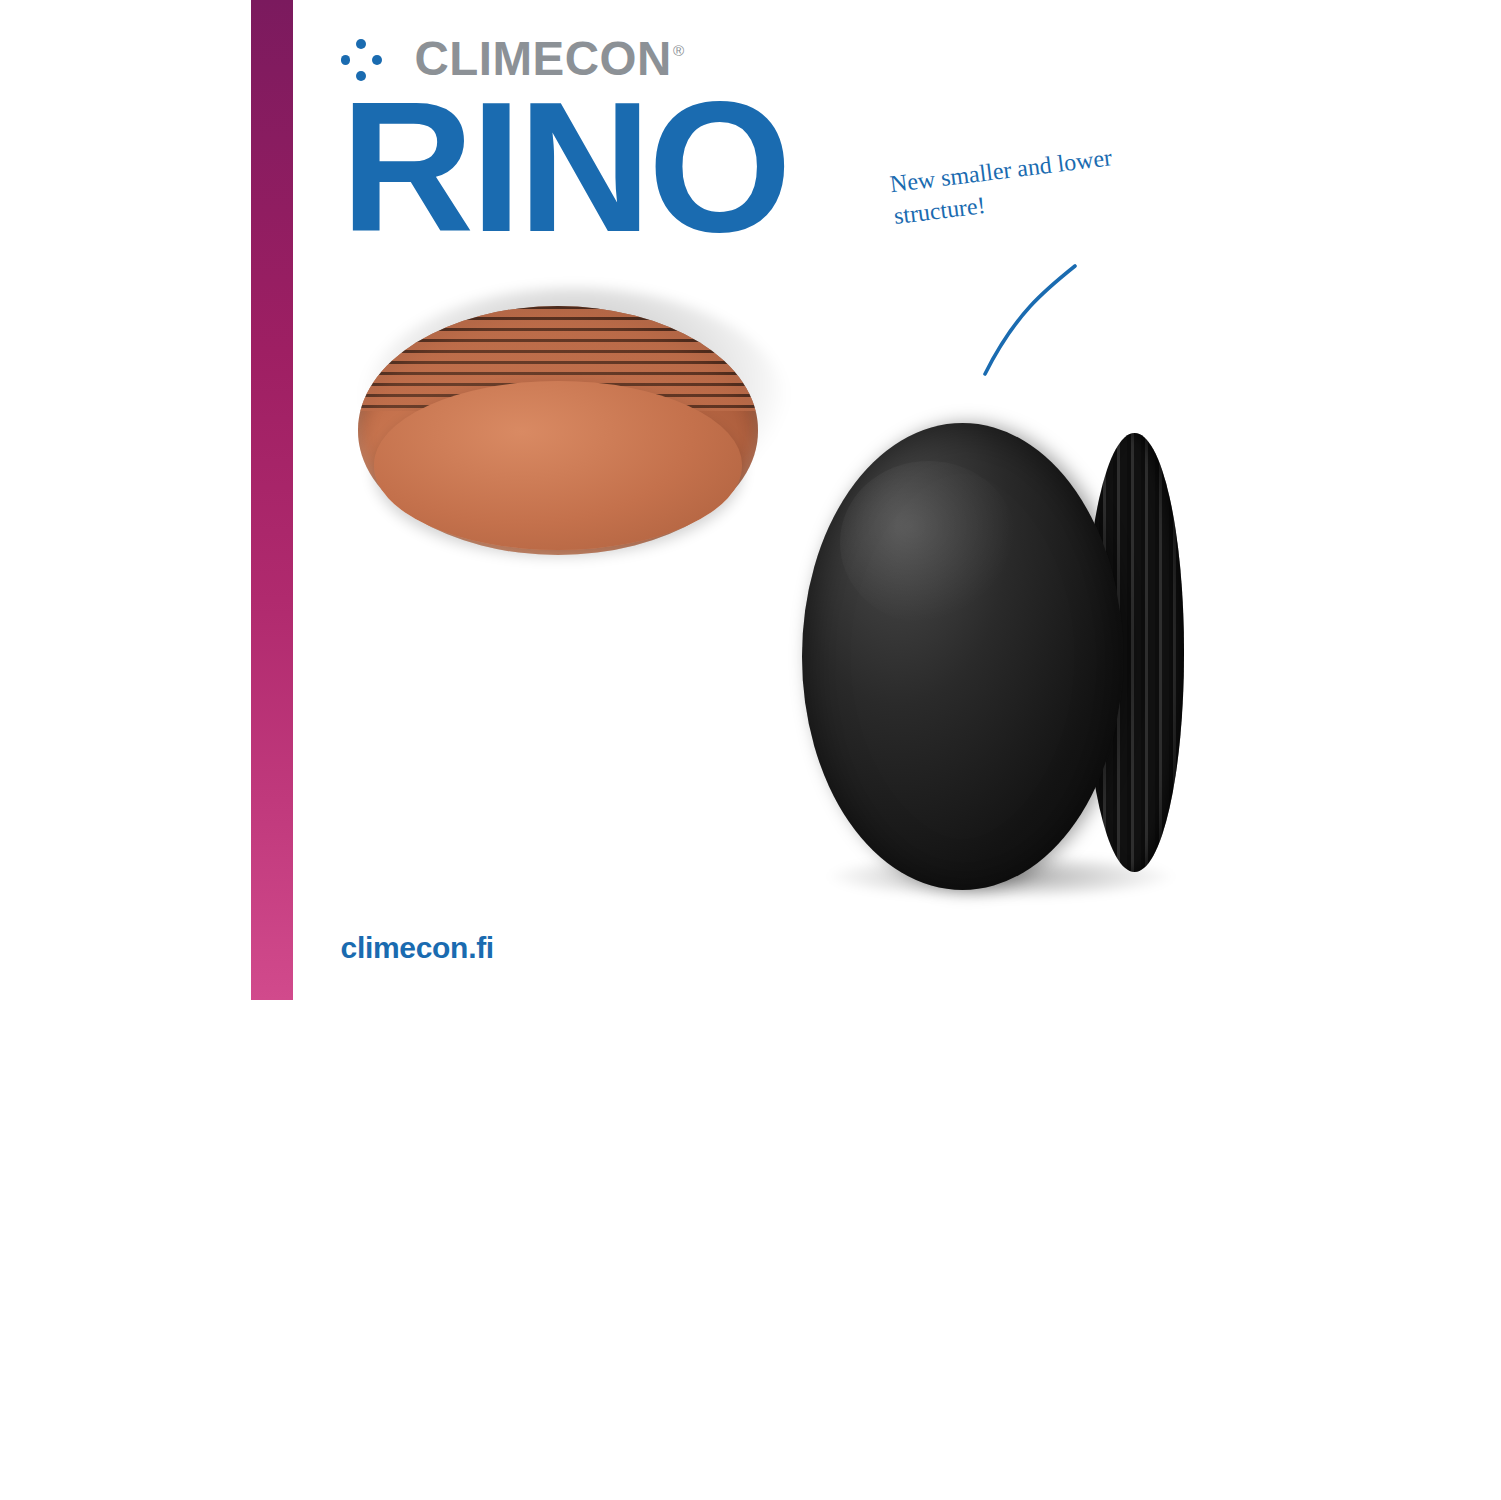CLIMECON®
RINO
New smaller and lower structure!
climecon.fi